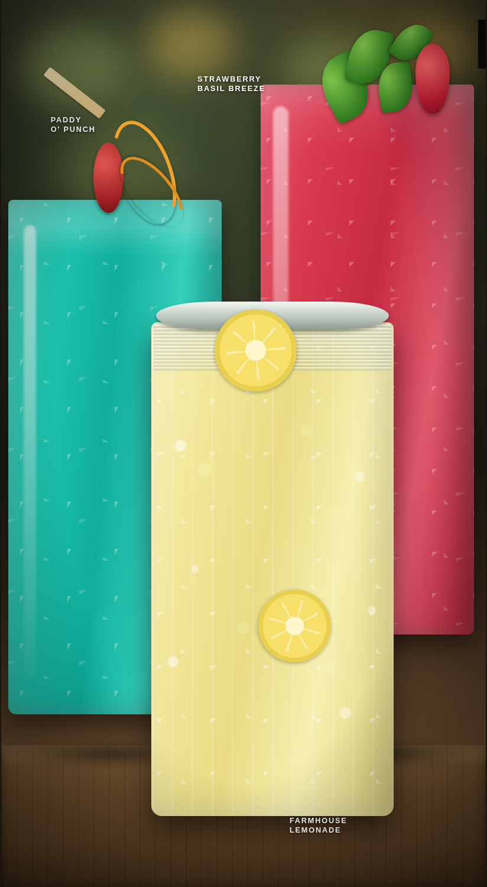Paddy
O' Punch
Strawberry
Basil Breeze
Farmhouse
Lemonade